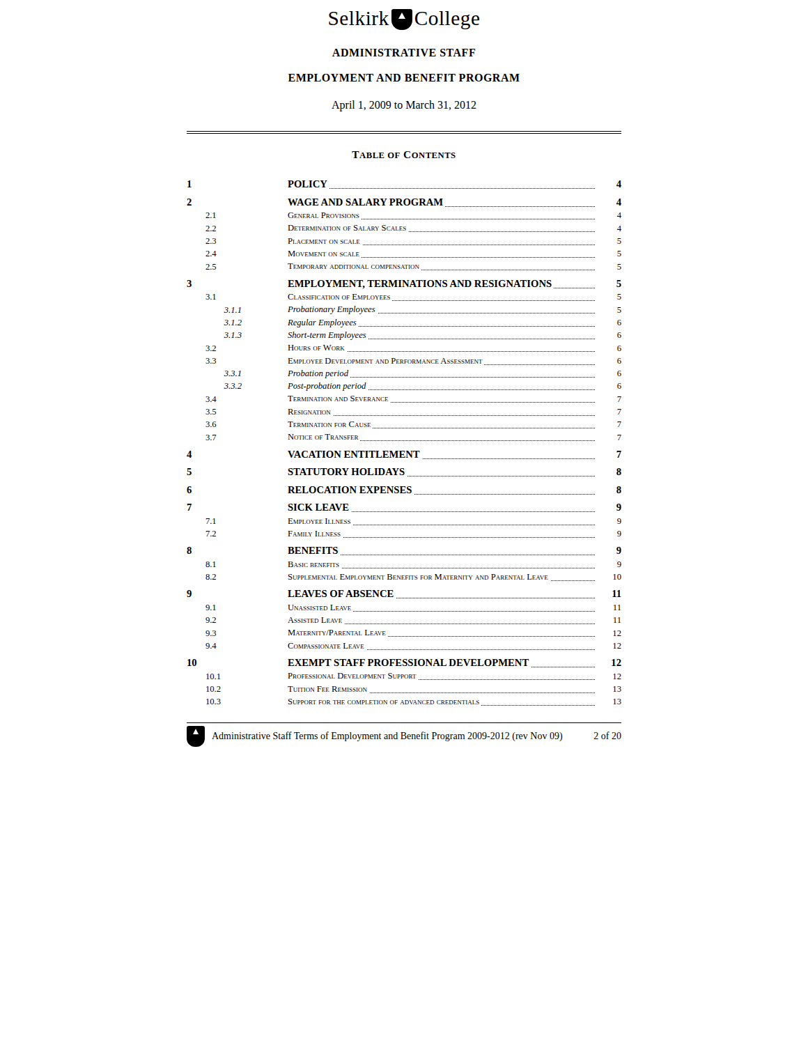Selkirk College
Administrative Staff
Employment and Benefit Program
April 1, 2009 to March 31, 2012
TABLE OF CONTENTS
| 1 | Policy | 4 |
| 2 | Wage and Salary Program | 4 |
| 2.1 | General Provisions | 4 |
| 2.2 | Determination of Salary Scales | 4 |
| 2.3 | Placement on scale | 5 |
| 2.4 | Movement on scale | 5 |
| 2.5 | Temporary additional compensation | 5 |
| 3 | Employment, Terminations and Resignations | 5 |
| 3.1 | Classification of Employees | 5 |
| 3.1.1 | Probationary Employees | 5 |
| 3.1.2 | Regular Employees | 6 |
| 3.1.3 | Short-term Employees | 6 |
| 3.2 | Hours of Work | 6 |
| 3.3 | Employee Development and Performance Assessment | 6 |
| 3.3.1 | Probation period | 6 |
| 3.3.2 | Post-probation period | 6 |
| 3.4 | Termination and Severance | 7 |
| 3.5 | Resignation | 7 |
| 3.6 | Termination for Cause | 7 |
| 3.7 | Notice of Transfer | 7 |
| 4 | Vacation Entitlement | 7 |
| 5 | Statutory Holidays | 8 |
| 6 | Relocation Expenses | 8 |
| 7 | Sick Leave | 9 |
| 7.1 | Employee Illness | 9 |
| 7.2 | Family Illness | 9 |
| 8 | Benefits | 9 |
| 8.1 | Basic benefits | 9 |
| 8.2 | Supplemental Employment Benefits for Maternity and Parental Leave | 10 |
| 9 | Leaves of Absence | 11 |
| 9.1 | Unassisted Leave | 11 |
| 9.2 | Assisted Leave | 11 |
| 9.3 | Maternity/Parental Leave | 12 |
| 9.4 | Compassionate Leave | 12 |
| 10 | Exempt Staff Professional Development | 12 |
| 10.1 | Professional Development Support | 12 |
| 10.2 | Tuition Fee Remission | 13 |
| 10.3 | Support for the completion of advanced credentials | 13 |
Administrative Staff Terms of Employment and Benefit Program 2009-2012 (rev Nov 09)
2 of 20